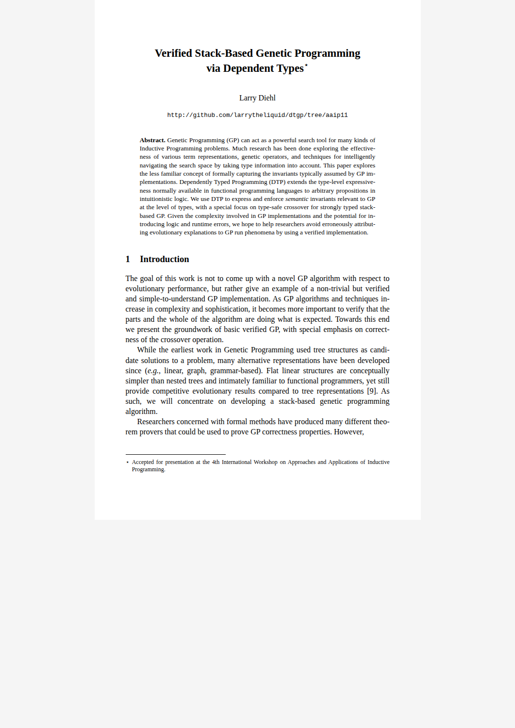Verified Stack-Based Genetic Programming
via Dependent Types⋆
Larry Diehl
http://github.com/larrytheliquid/dtgp/tree/aaip11
Abstract. Genetic Programming (GP) can act as a powerful search tool for many kinds of Inductive Programming problems. Much research has been done exploring the effectiveness of various term representations, genetic operators, and techniques for intelligently navigating the search space by taking type information into account. This paper explores the less familiar concept of formally capturing the invariants typically assumed by GP implementations. Dependently Typed Programming (DTP) extends the type-level expressiveness normally available in functional programming languages to arbitrary propositions in intuitionistic logic. We use DTP to express and enforce semantic invariants relevant to GP at the level of types, with a special focus on type-safe crossover for strongly typed stack-based GP. Given the complexity involved in GP implementations and the potential for introducing logic and runtime errors, we hope to help researchers avoid erroneously attributing evolutionary explanations to GP run phenomena by using a verified implementation.
1 Introduction
The goal of this work is not to come up with a novel GP algorithm with respect to evolutionary performance, but rather give an example of a non-trivial but verified and simple-to-understand GP implementation. As GP algorithms and techniques increase in complexity and sophistication, it becomes more important to verify that the parts and the whole of the algorithm are doing what is expected. Towards this end we present the groundwork of basic verified GP, with special emphasis on correctness of the crossover operation.
While the earliest work in Genetic Programming used tree structures as candidate solutions to a problem, many alternative representations have been developed since (e.g., linear, graph, grammar-based). Flat linear structures are conceptually simpler than nested trees and intimately familiar to functional programmers, yet still provide competitive evolutionary results compared to tree representations [9]. As such, we will concentrate on developing a stack-based genetic programming algorithm.
Researchers concerned with formal methods have produced many different theorem provers that could be used to prove GP correctness properties. However,
⋆ Accepted for presentation at the 4th International Workshop on Approaches and Applications of Inductive Programming.